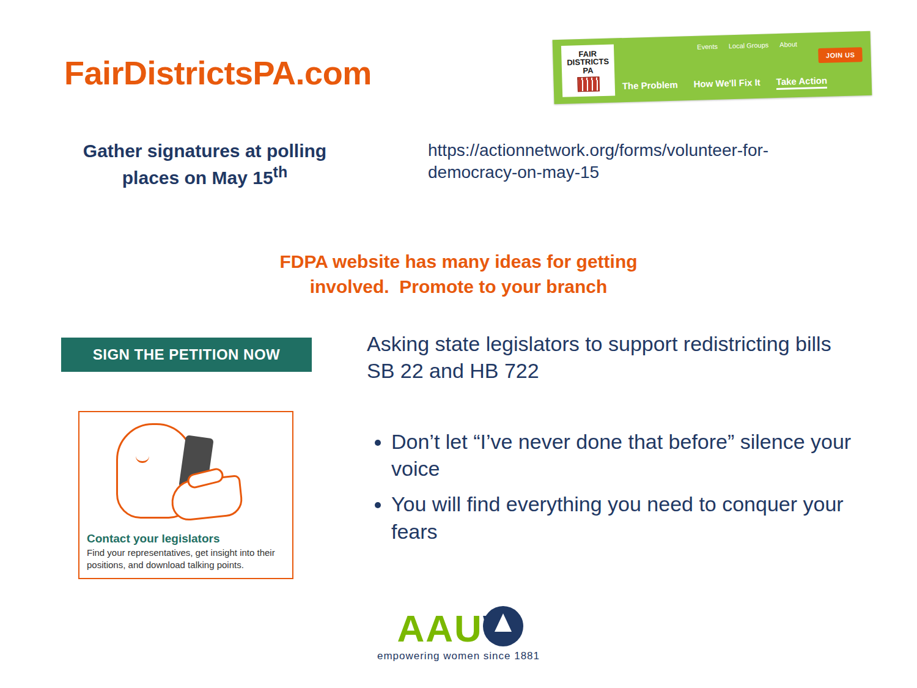FairDistrictsPA.com
FAIR
DISTRICTS
PA
Events Local Groups About
JOIN US
The Problem How We'll Fix It Take Action
Gather signatures at polling places on May 15th
https://actionnetwork.org/forms/volunteer-for-democracy-on-may-15
FDPA website has many ideas for getting
involved. Promote to your branch
Sign the Petition Now
Contact your legislators
Find your representatives, get insight into their positions, and download talking points.
Asking state legislators to support redistricting bills SB 22 and HB 722
Don’t let “I’ve never done that before” silence your voice
You will find everything you need to conquer your fears
AAUW
empowering women since 1881